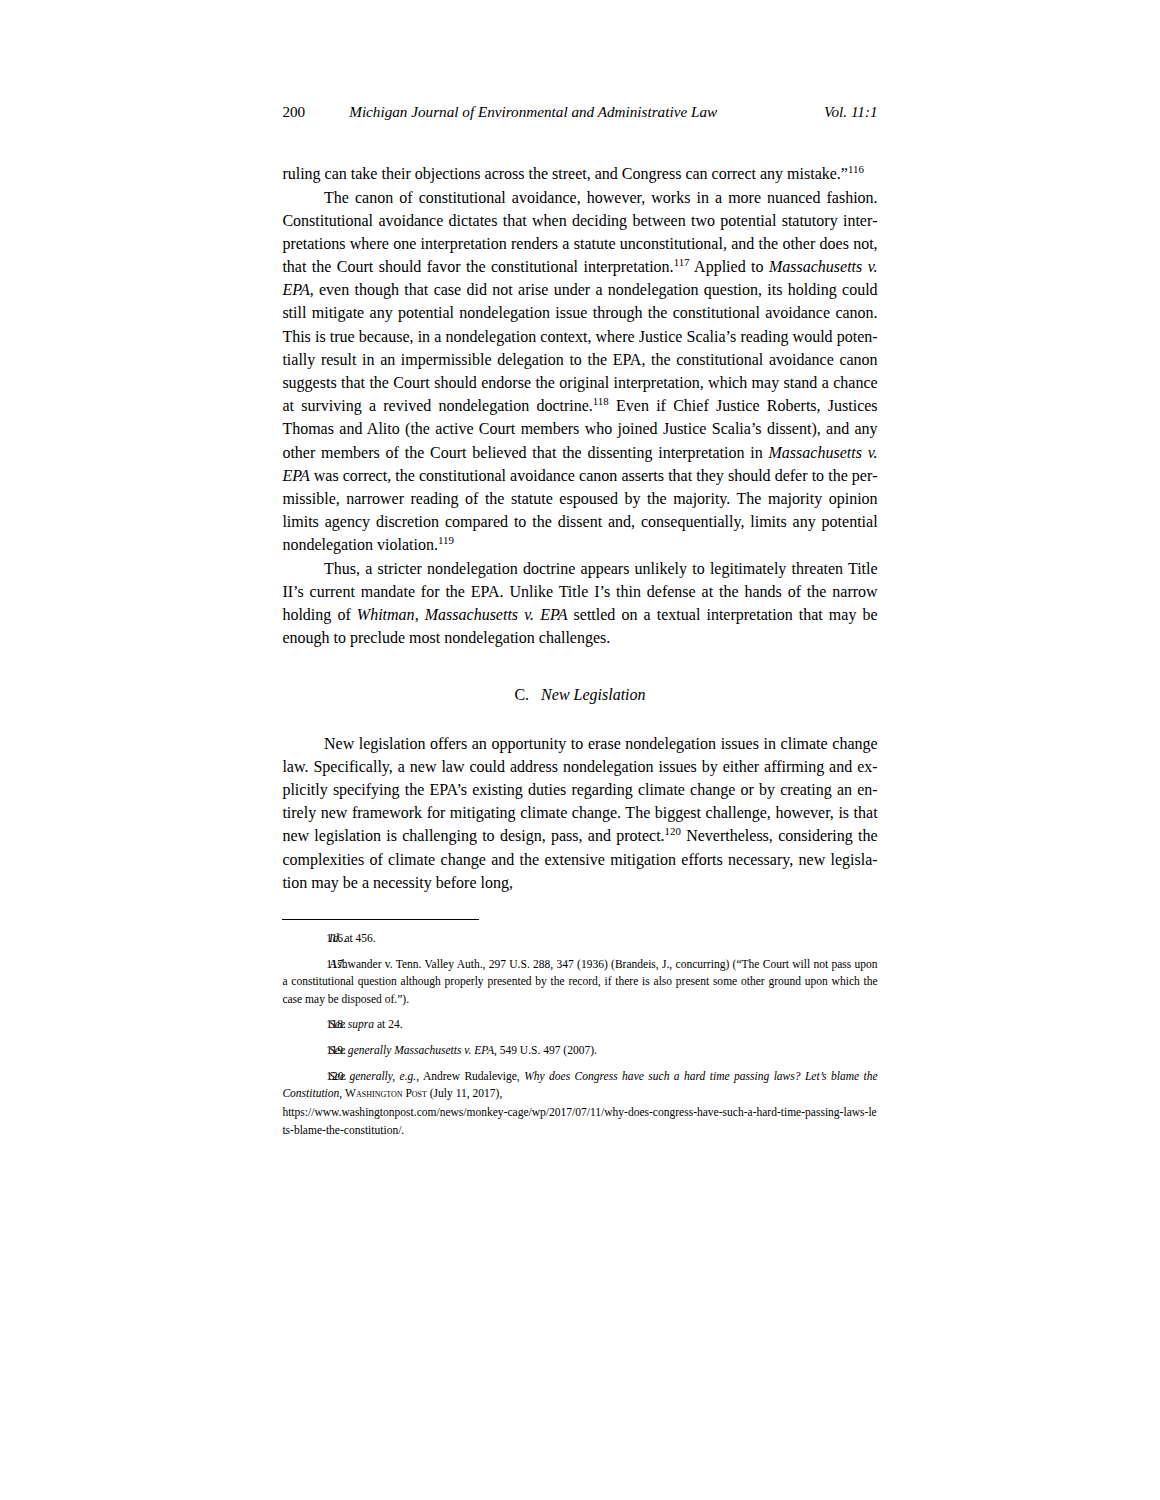200 Michigan Journal of Environmental and Administrative Law Vol. 11:1
ruling can take their objections across the street, and Congress can correct any mistake.”116
The canon of constitutional avoidance, however, works in a more nuanced fashion. Constitutional avoidance dictates that when deciding between two potential statutory interpretations where one interpretation renders a statute unconstitutional, and the other does not, that the Court should favor the constitutional interpretation.117 Applied to Massachusetts v. EPA, even though that case did not arise under a nondelegation question, its holding could still mitigate any potential nondelegation issue through the constitutional avoidance canon. This is true because, in a nondelegation context, where Justice Scalia’s reading would potentially result in an impermissible delegation to the EPA, the constitutional avoidance canon suggests that the Court should endorse the original interpretation, which may stand a chance at surviving a revived nondelegation doctrine.118 Even if Chief Justice Roberts, Justices Thomas and Alito (the active Court members who joined Justice Scalia’s dissent), and any other members of the Court believed that the dissenting interpretation in Massachusetts v. EPA was correct, the constitutional avoidance canon asserts that they should defer to the permissible, narrower reading of the statute espoused by the majority. The majority opinion limits agency discretion compared to the dissent and, consequentially, limits any potential nondelegation violation.119
Thus, a stricter nondelegation doctrine appears unlikely to legitimately threaten Title II’s current mandate for the EPA. Unlike Title I’s thin defense at the hands of the narrow holding of Whitman, Massachusetts v. EPA settled on a textual interpretation that may be enough to preclude most nondelegation challenges.
C. New Legislation
New legislation offers an opportunity to erase nondelegation issues in climate change law. Specifically, a new law could address nondelegation issues by either affirming and explicitly specifying the EPA’s existing duties regarding climate change or by creating an entirely new framework for mitigating climate change. The biggest challenge, however, is that new legislation is challenging to design, pass, and protect.120 Nevertheless, considering the complexities of climate change and the extensive mitigation efforts necessary, new legislation may be a necessity before long,
116. Id. at 456.
117. Ashwander v. Tenn. Valley Auth., 297 U.S. 288, 347 (1936) (Brandeis, J., concurring) (“The Court will not pass upon a constitutional question although properly presented by the record, if there is also present some other ground upon which the case may be disposed of.”).
118. See supra at 24.
119. See generally Massachusetts v. EPA, 549 U.S. 497 (2007).
120. See generally, e.g., Andrew Rudalevige, Why does Congress have such a hard time passing laws? Let’s blame the Constitution, Washington Post (July 11, 2017), https://www.washingtonpost.com/news/monkey-cage/wp/2017/07/11/why-does-congress-have-such-a-hard-time-passing-laws-lets-blame-the-constitution/.